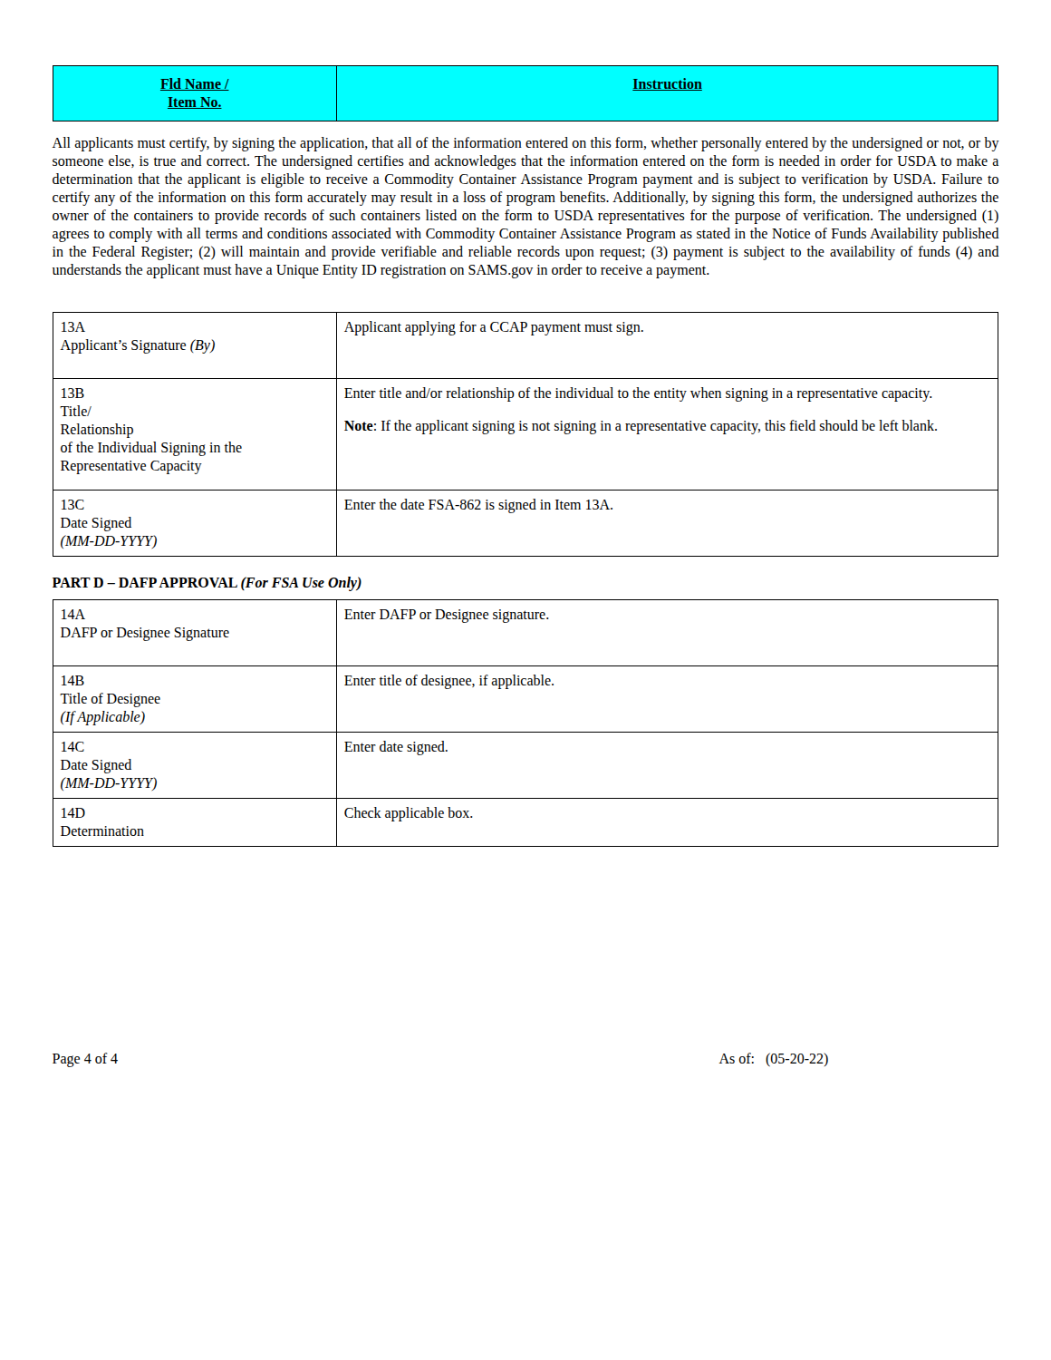| Fld Name / Item No. | Instruction |
| --- | --- |
All applicants must certify, by signing the application, that all of the information entered on this form, whether personally entered by the undersigned or not, or by someone else, is true and correct. The undersigned certifies and acknowledges that the information entered on the form is needed in order for USDA to make a determination that the applicant is eligible to receive a Commodity Container Assistance Program payment and is subject to verification by USDA. Failure to certify any of the information on this form accurately may result in a loss of program benefits. Additionally, by signing this form, the undersigned authorizes the owner of the containers to provide records of such containers listed on the form to USDA representatives for the purpose of verification. The undersigned (1) agrees to comply with all terms and conditions associated with Commodity Container Assistance Program as stated in the Notice of Funds Availability published in the Federal Register; (2) will maintain and provide verifiable and reliable records upon request; (3) payment is subject to the availability of funds (4) and understands the applicant must have a Unique Entity ID registration on SAMS.gov in order to receive a payment.
| 13A Applicant’s Signature (By) | Applicant applying for a CCAP payment must sign. |
| 13B Title/ Relationship of the Individual Signing in the Representative Capacity | Enter title and/or relationship of the individual to the entity when signing in a representative capacity. Note : If the applicant signing is not signing in a representative capacity, this field should be left blank. |
| 13C Date Signed (MM-DD-YYYY) | Enter the date FSA-862 is signed in Item 13A. |
PART D – DAFP APPROVAL (For FSA Use Only)
| 14A DAFP or Designee Signature | Enter DAFP or Designee signature. |
| 14B Title of Designee (If Applicable) | Enter title of designee, if applicable. |
| 14C Date Signed (MM-DD-YYYY) | Enter date signed. |
| 14D Determination | Check applicable box. |
Page 4 of 4 As of: (05-20-22)